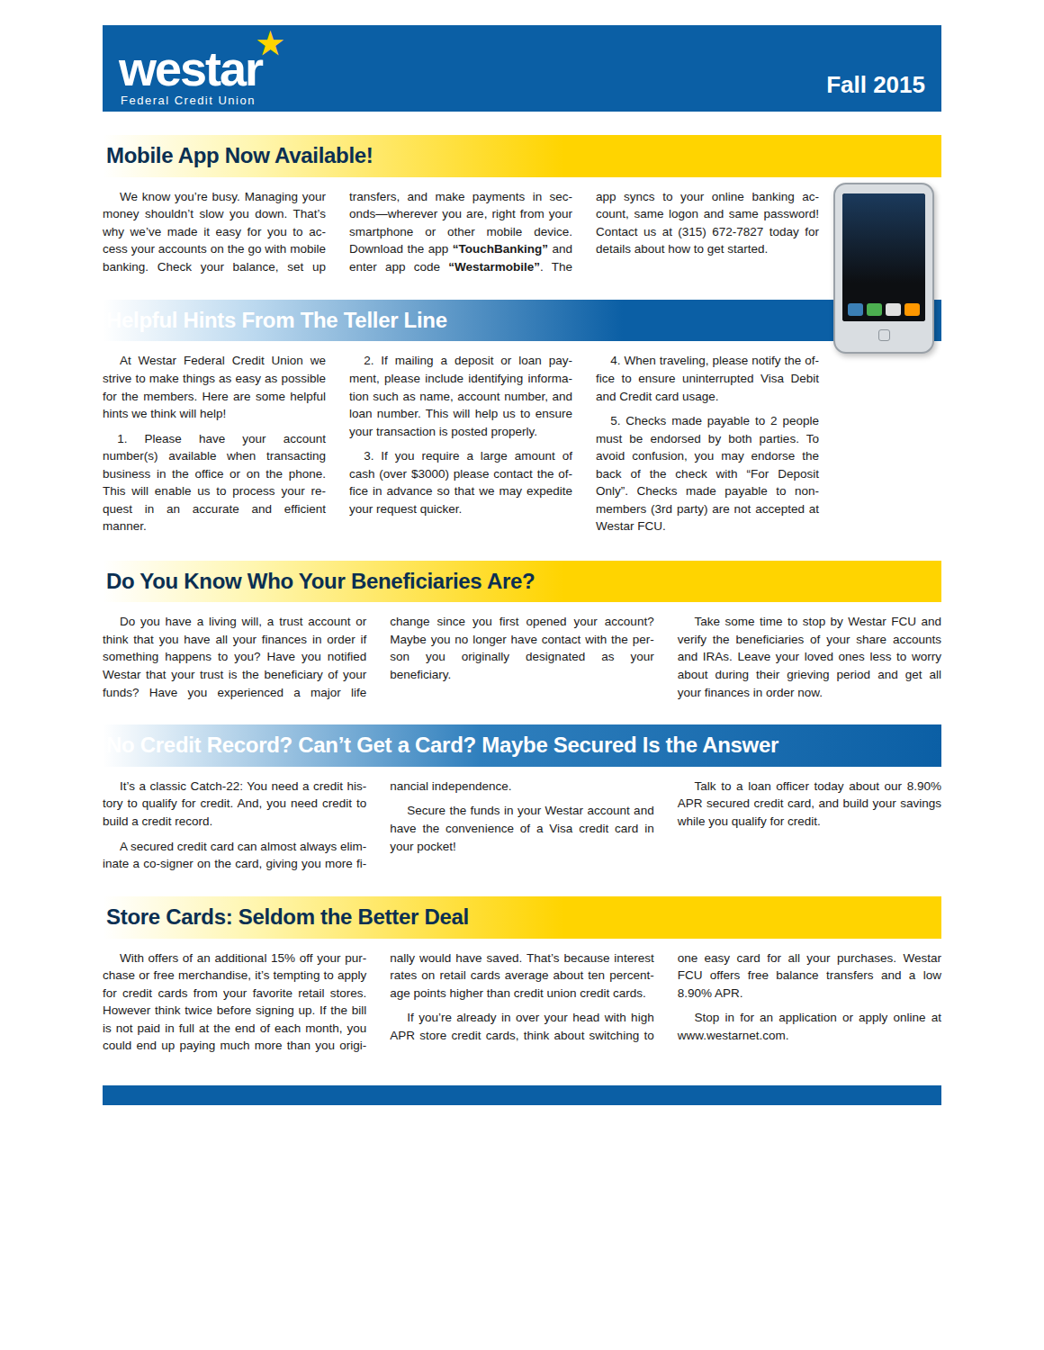westar★
Federal Credit Union
Fall 2015
Mobile App Now Available!
We know you’re busy. Managing your money shouldn’t slow you down. That’s why we’ve made it easy for you to access your accounts on the go with mobile banking. Check your balance, set up transfers, and make payments in seconds—wherever you are, right from your smartphone or other mobile device. Download the app “TouchBanking” and enter app code “Westarmobile”. The app syncs to your online banking account, same logon and same password! Contact us at (315) 672-7827 today for details about how to get started.
Helpful Hints From The Teller Line
At Westar Federal Credit Union we strive to make things as easy as possible for the members. Here are some helpful hints we think will help!
1. Please have your account number(s) available when transacting business in the office or on the phone. This will enable us to process your request in an accurate and efficient manner.
2. If mailing a deposit or loan payment, please include identifying information such as name, account number, and loan number. This will help us to ensure your transaction is posted properly.
3. If you require a large amount of cash (over $3000) please contact the office in advance so that we may expedite your request quicker.
4. When traveling, please notify the office to ensure uninterrupted Visa Debit and Credit card usage.
5. Checks made payable to 2 people must be endorsed by both parties. To avoid confusion, you may endorse the back of the check with “For Deposit Only”. Checks made payable to non-members (3rd party) are not accepted at Westar FCU.
Do You Know Who Your Beneficiaries Are?
Do you have a living will, a trust account or think that you have all your finances in order if something happens to you? Have you notified Westar that your trust is the beneficiary of your funds? Have you experienced a major life change since you first opened your account? Maybe you no longer have contact with the person you originally designated as your beneficiary.
Take some time to stop by Westar FCU and verify the beneficiaries of your share accounts and IRAs. Leave your loved ones less to worry about during their grieving period and get all your finances in order now.
No Credit Record? Can’t Get a Card? Maybe Secured Is the Answer
It’s a classic Catch-22: You need a credit history to qualify for credit. And, you need credit to build a credit record.
A secured credit card can almost always eliminate a co-signer on the card, giving you more financial independence.
Secure the funds in your Westar account and have the convenience of a Visa credit card in your pocket!
Talk to a loan officer today about our 8.90% APR secured credit card, and build your savings while you qualify for credit.
Store Cards: Seldom the Better Deal
With offers of an additional 15% off your purchase or free merchandise, it’s tempting to apply for credit cards from your favorite retail stores. However think twice before signing up. If the bill is not paid in full at the end of each month, you could end up paying much more than you originally would have saved. That’s because interest rates on retail cards average about ten percentage points higher than credit union credit cards.
If you’re already in over your head with high APR store credit cards, think about switching to one easy card for all your purchases. Westar FCU offers free balance transfers and a low 8.90% APR.
Stop in for an application or apply online at www.westarnet.com.